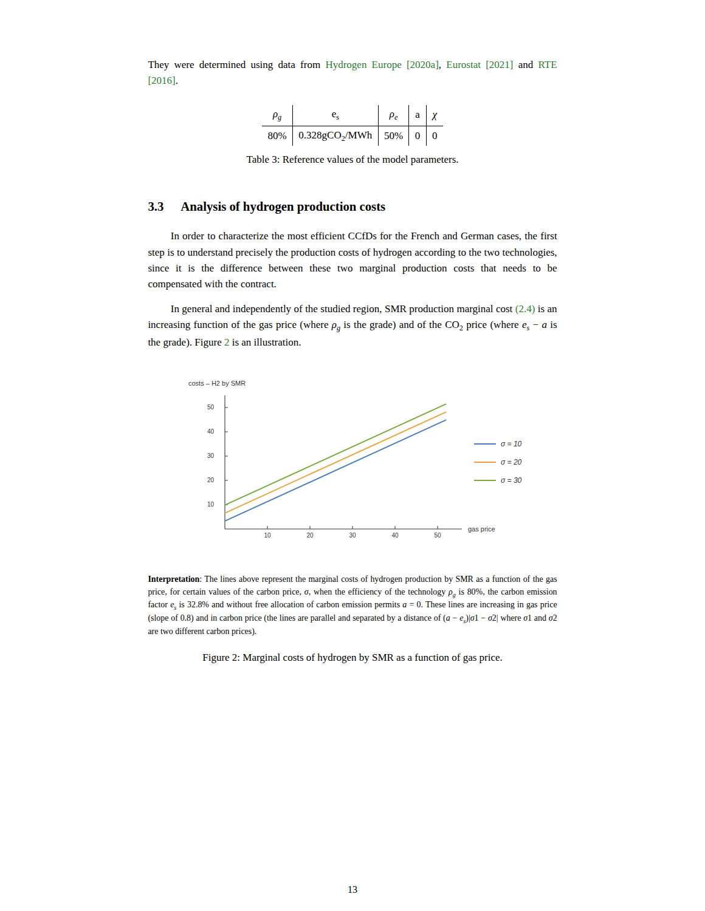They were determined using data from Hydrogen Europe [2020a], Eurostat [2021] and RTE [2016].
| ρ g | e s | ρ e | a | χ |
| 80% | 0.328gCO 2 /MWh | 50% | 0 | 0 |
Table 3: Reference values of the model parameters.
3.3 Analysis of hydrogen production costs
In order to characterize the most efficient CCfDs for the French and German cases, the first step is to understand precisely the production costs of hydrogen according to the two technologies, since it is the difference between these two marginal production costs that needs to be compensated with the contract.
In general and independently of the studied region, SMR production marginal cost (2.4) is an increasing function of the gas price (where ρg is the grade) and of the CO2 price (where es − a is the grade). Figure 2 is an illustration.
costs – H2 by SMR 10 20 30 40 50 10 20 30 40 50 gas price σ = 10 σ = 20 σ = 30
Interpretation: The lines above represent the marginal costs of hydrogen production by SMR as a function of the gas price, for certain values of the carbon price, σ, when the efficiency of the technology ρg is 80%, the carbon emission factor es is 32.8% and without free allocation of carbon emission permits a = 0. These lines are increasing in gas price (slope of 0.8) and in carbon price (the lines are parallel and separated by a distance of (a − es)|σ1 − σ2| where σ1 and σ2 are two different carbon prices).
Figure 2: Marginal costs of hydrogen by SMR as a function of gas price.
13